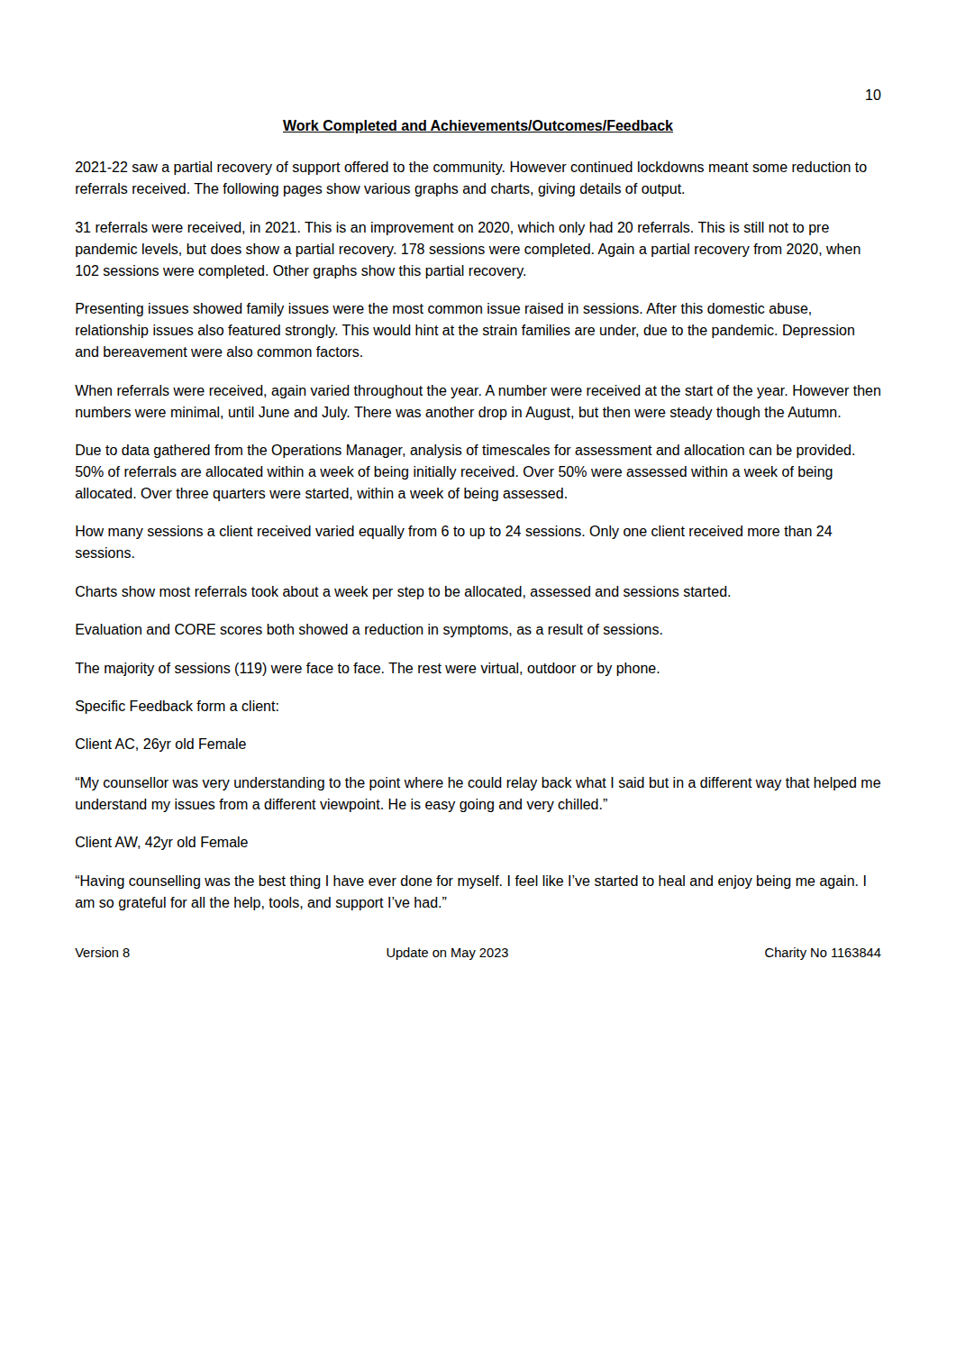10
Work Completed and Achievements/Outcomes/Feedback
2021-22 saw a partial recovery of support offered to the community. However continued lockdowns meant some reduction to referrals received. The following pages show various graphs and charts, giving details of output.
31 referrals were received, in 2021. This is an improvement on 2020, which only had 20 referrals. This is still not to pre pandemic levels, but does show a partial recovery. 178 sessions were completed. Again a partial recovery from 2020, when 102 sessions were completed. Other graphs show this partial recovery.
Presenting issues showed family issues were the most common issue raised in sessions. After this domestic abuse, relationship issues also featured strongly. This would hint at the strain families are under, due to the pandemic. Depression and bereavement were also common factors.
When referrals were received, again varied throughout the year. A number were received at the start of the year. However then numbers were minimal, until June and July. There was another drop in August, but then were steady though the Autumn.
Due to data gathered from the Operations Manager, analysis of timescales for assessment and allocation can be provided. 50% of referrals are allocated within a week of being initially received. Over 50% were assessed within a week of being allocated. Over three quarters were started, within a week of being assessed.
How many sessions a client received varied equally from 6 to up to 24 sessions. Only one client received more than 24 sessions.
Charts show most referrals took about a week per step to be allocated, assessed and sessions started.
Evaluation and CORE scores both showed a reduction in symptoms, as a result of sessions.
The majority of sessions (119) were face to face. The rest were virtual, outdoor or by phone.
Specific Feedback form a client:
Client AC, 26yr old Female
“My counsellor was very understanding to the point where he could relay back what I said but in a different way that helped me understand my issues from a different viewpoint. He is easy going and very chilled.”
Client AW, 42yr old Female
“Having counselling was the best thing I have ever done for myself. I feel like I’ve started to heal and enjoy being me again. I am so grateful for all the help, tools, and support I’ve had.”
Version 8 Update on May 2023 Charity No 1163844